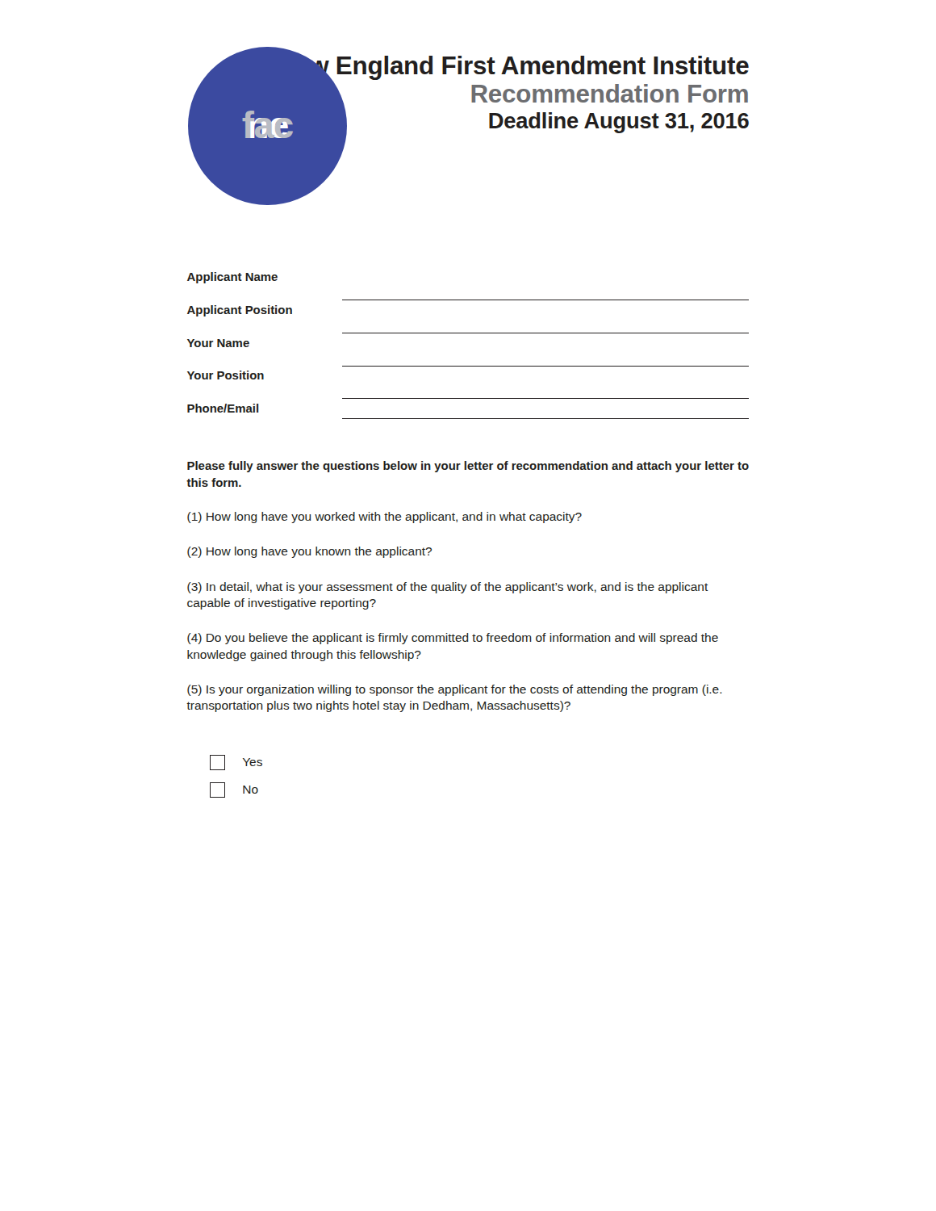ne fac
New England First Amendment Institute
Recommendation Form
Deadline August 31, 2016
| Applicant Name | |
| Applicant Position | |
| Your Name | |
| Your Position | |
| Phone/Email | |
Please fully answer the questions below in your letter of recommendation and attach your letter to this form.
(1) How long have you worked with the applicant, and in what capacity?
(2) How long have you known the applicant?
(3) In detail, what is your assessment of the quality of the applicant’s work, and is the applicant capable of investigative reporting?
(4) Do you believe the applicant is firmly committed to freedom of information and will spread the knowledge gained through this fellowship?
(5) Is your organization willing to sponsor the applicant for the costs of attending the program (i.e. transportation plus two nights hotel stay in Dedham, Massachusetts)?
Yes
No